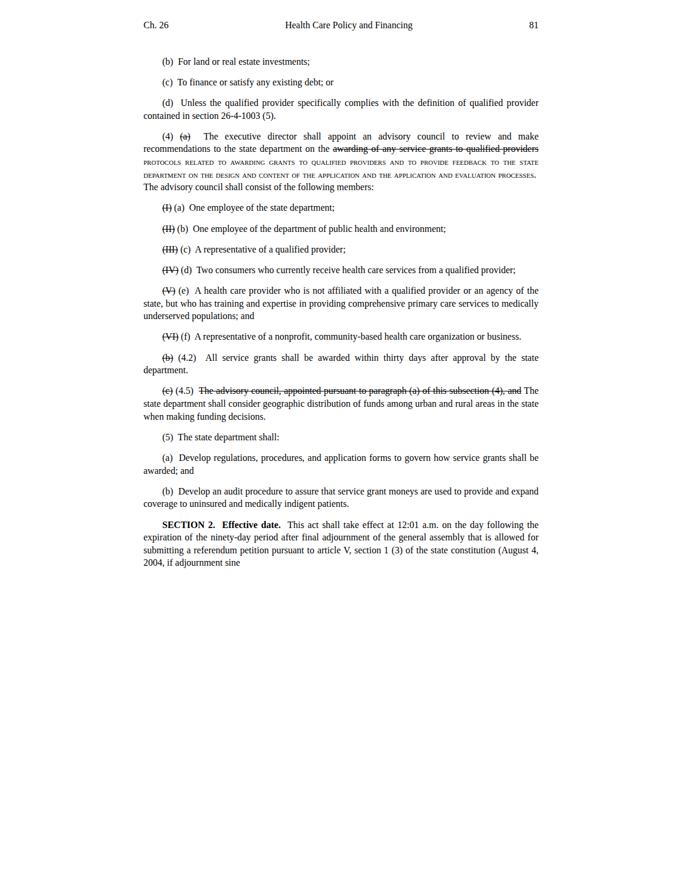Ch. 26 Health Care Policy and Financing 81
(b) For land or real estate investments;
(c) To finance or satisfy any existing debt; or
(d) Unless the qualified provider specifically complies with the definition of qualified provider contained in section 26-4-1003 (5).
(4) (a) The executive director shall appoint an advisory council to review and make recommendations to the state department on the awarding of any service grants to qualified providers protocols related to awarding grants to qualified providers and to provide feedback to the state department on the design and content of the application and the application and evaluation processes. The advisory council shall consist of the following members:
(I) (a) One employee of the state department;
(II) (b) One employee of the department of public health and environment;
(III) (c) A representative of a qualified provider;
(IV) (d) Two consumers who currently receive health care services from a qualified provider;
(V) (e) A health care provider who is not affiliated with a qualified provider or an agency of the state, but who has training and expertise in providing comprehensive primary care services to medically underserved populations; and
(VI) (f) A representative of a nonprofit, community-based health care organization or business.
(b) (4.2) All service grants shall be awarded within thirty days after approval by the state department.
(c) (4.5) The advisory council, appointed pursuant to paragraph (a) of this subsection (4), and The state department shall consider geographic distribution of funds among urban and rural areas in the state when making funding decisions.
(5) The state department shall:
(a) Develop regulations, procedures, and application forms to govern how service grants shall be awarded; and
(b) Develop an audit procedure to assure that service grant moneys are used to provide and expand coverage to uninsured and medically indigent patients.
SECTION 2. Effective date. This act shall take effect at 12:01 a.m. on the day following the expiration of the ninety-day period after final adjournment of the general assembly that is allowed for submitting a referendum petition pursuant to article V, section 1 (3) of the state constitution (August 4, 2004, if adjournment sine